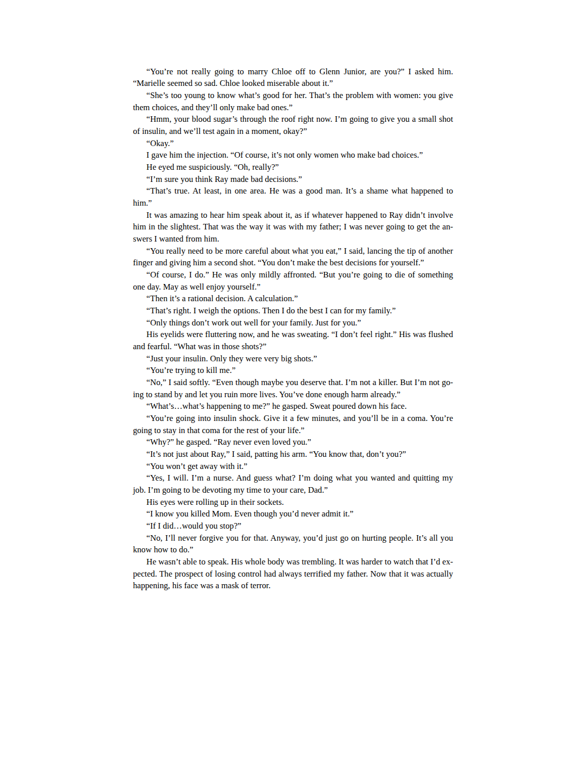“You’re not really going to marry Chloe off to Glenn Junior, are you?” I asked him. “Marielle seemed so sad. Chloe looked miserable about it.”
“She’s too young to know what’s good for her. That’s the problem with women: you give them choices, and they’ll only make bad ones.”
“Hmm, your blood sugar’s through the roof right now. I’m going to give you a small shot of insulin, and we’ll test again in a moment, okay?”
“Okay.”
I gave him the injection. “Of course, it’s not only women who make bad choices.”
He eyed me suspiciously. “Oh, really?”
“I’m sure you think Ray made bad decisions.”
“That’s true. At least, in one area. He was a good man. It’s a shame what happened to him.”
It was amazing to hear him speak about it, as if whatever happened to Ray didn’t involve him in the slightest. That was the way it was with my father; I was never going to get the answers I wanted from him.
“You really need to be more careful about what you eat,” I said, lancing the tip of another finger and giving him a second shot. “You don’t make the best decisions for yourself.”
“Of course, I do.” He was only mildly affronted. “But you’re going to die of something one day. May as well enjoy yourself.”
“Then it’s a rational decision. A calculation.”
“That’s right. I weigh the options. Then I do the best I can for my family.”
“Only things don’t work out well for your family. Just for you.”
His eyelids were fluttering now, and he was sweating. “I don’t feel right.” His was flushed and fearful. “What was in those shots?”
“Just your insulin. Only they were very big shots.”
“You’re trying to kill me.”
“No,” I said softly. “Even though maybe you deserve that. I’m not a killer. But I’m not going to stand by and let you ruin more lives. You’ve done enough harm already.”
“What’s…what’s happening to me?” he gasped. Sweat poured down his face.
“You’re going into insulin shock. Give it a few minutes, and you’ll be in a coma. You’re going to stay in that coma for the rest of your life.”
“Why?” he gasped. “Ray never even loved you.”
“It’s not just about Ray,” I said, patting his arm. “You know that, don’t you?”
“You won’t get away with it.”
“Yes, I will. I’m a nurse. And guess what? I’m doing what you wanted and quitting my job. I’m going to be devoting my time to your care, Dad.”
His eyes were rolling up in their sockets.
“I know you killed Mom. Even though you’d never admit it.”
“If I did…would you stop?”
“No, I’ll never forgive you for that. Anyway, you’d just go on hurting people. It’s all you know how to do.”
He wasn’t able to speak. His whole body was trembling. It was harder to watch that I’d expected. The prospect of losing control had always terrified my father. Now that it was actually happening, his face was a mask of terror.